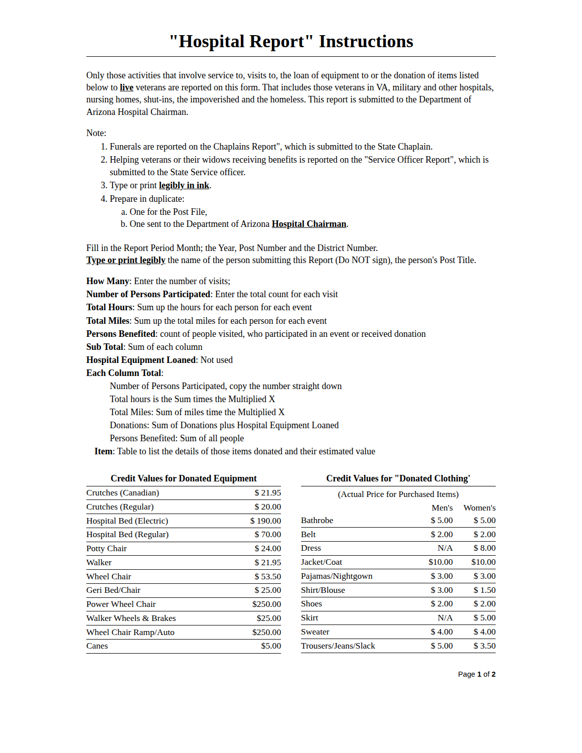"Hospital Report" Instructions
Only those activities that involve service to, visits to, the loan of equipment to or the donation of items listed below to live veterans are reported on this form. That includes those veterans in VA, military and other hospitals, nursing homes, shut-ins, the impoverished and the homeless. This report is submitted to the Department of Arizona Hospital Chairman.
Note:
Funerals are reported on the Chaplains Report", which is submitted to the State Chaplain.
Helping veterans or their widows receiving benefits is reported on the "Service Officer Report", which is submitted to the State Service officer.
Type or print legibly in ink.
Prepare in duplicate:
One for the Post File,
One sent to the Department of Arizona Hospital Chairman.
Fill in the Report Period Month; the Year, Post Number and the District Number.
Type or print legibly the name of the person submitting this Report (Do NOT sign), the person's Post Title.
How Many: Enter the number of visits;
Number of Persons Participated: Enter the total count for each visit
Total Hours: Sum up the hours for each person for each event
Total Miles: Sum up the total miles for each person for each event
Persons Benefited: count of people visited, who participated in an event or received donation
Sub Total: Sum of each column
Hospital Equipment Loaned: Not used
Each Column Total:
Number of Persons Participated, copy the number straight down
Total hours is the Sum times the Multiplied X
Total Miles: Sum of miles time the Multiplied X
Donations: Sum of Donations plus Hospital Equipment Loaned
Persons Benefited: Sum of all people
Item: Table to list the details of those items donated and their estimated value
Credit Values for Donated Equipment
| Crutches (Canadian) | $ 21.95 |
| Crutches (Regular) | $ 20.00 |
| Hospital Bed (Electric) | $ 190.00 |
| Hospital Bed (Regular) | $ 70.00 |
| Potty Chair | $ 24.00 |
| Walker | $ 21.95 |
| Wheel Chair | $ 53.50 |
| Geri Bed/Chair | $ 25.00 |
| Power Wheel Chair | $250.00 |
| Walker Wheels & Brakes | $25.00 |
| Wheel Chair Ramp/Auto | $250.00 |
| Canes | $5.00 |
Credit Values for "Donated Clothing'
(Actual Price for Purchased Items)
| | Men's | Women's |
| Bathrobe | $ 5.00 | $ 5.00 |
| Belt | $ 2.00 | $ 2.00 |
| Dress | N/A | $ 8.00 |
| Jacket/Coat | $10.00 | $10.00 |
| Pajamas/Nightgown | $ 3.00 | $ 3.00 |
| Shirt/Blouse | $ 3.00 | $ 1.50 |
| Shoes | $ 2.00 | $ 2.00 |
| Skirt | N/A | $ 5.00 |
| Sweater | $ 4.00 | $ 4.00 |
| Trousers/Jeans/Slack | $ 5.00 | $ 3.50 |
Page 1 of 2